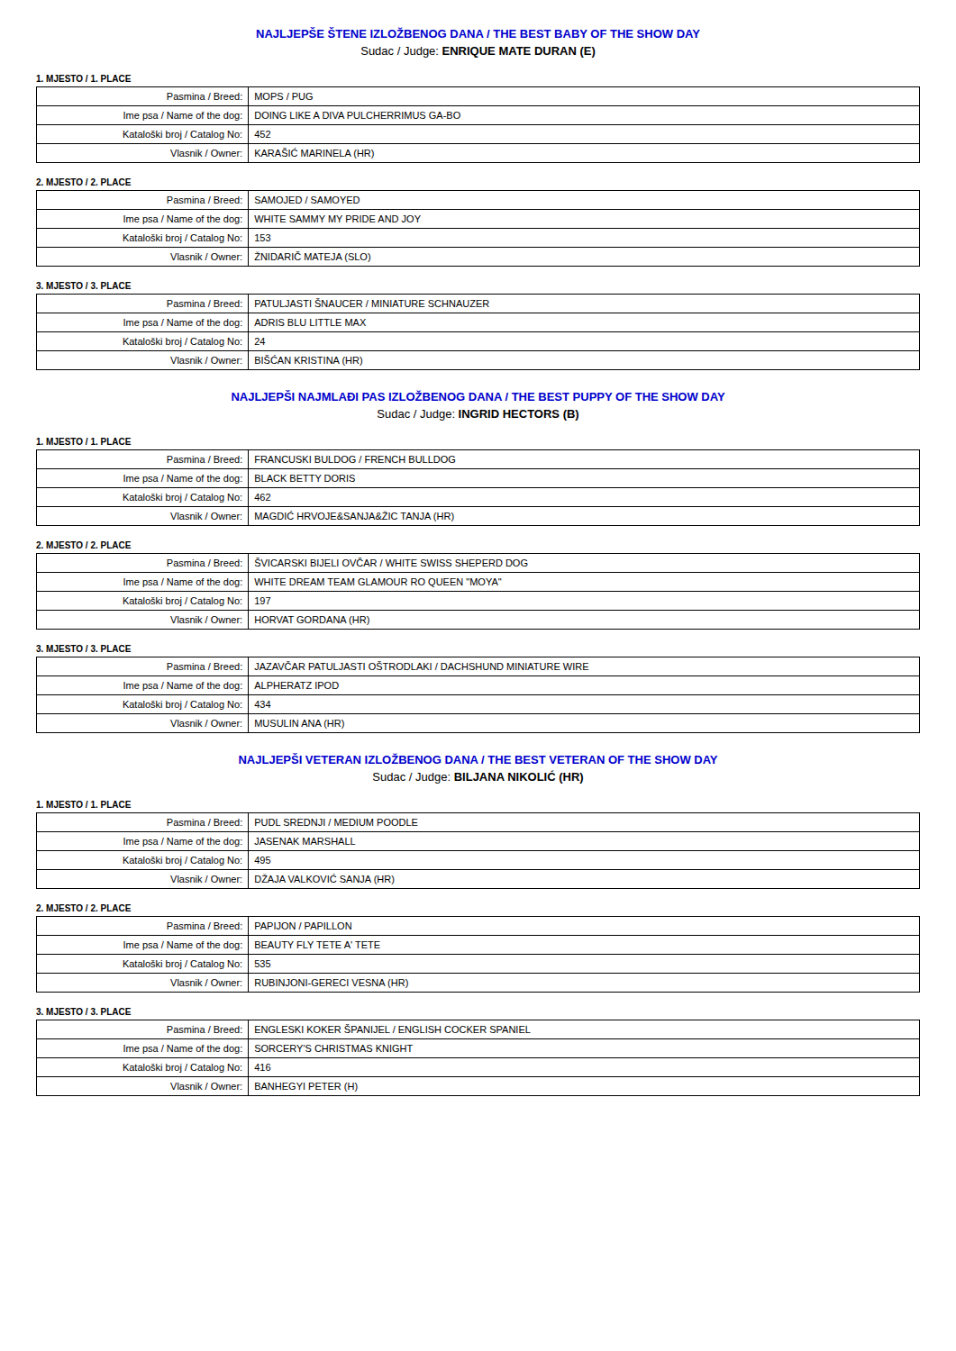NAJLJEPŠE ŠTENE IZLOŽBENOG DANA / THE BEST BABY OF THE SHOW DAY
Sudac / Judge: ENRIQUE MATE DURAN (E)
1. MJESTO / 1. PLACE
| Pasmina / Breed: | MOPS / PUG |
| Ime psa / Name of the dog: | DOING LIKE A DIVA PULCHERRIMUS GA-BO |
| Kataloški broj / Catalog No: | 452 |
| Vlasnik / Owner: | KARAŠIĆ MARINELA (HR) |
2. MJESTO / 2. PLACE
| Pasmina / Breed: | SAMOJED / SAMOYED |
| Ime psa / Name of the dog: | WHITE SAMMY MY PRIDE AND JOY |
| Kataloški broj / Catalog No: | 153 |
| Vlasnik / Owner: | ŽNIDARIČ MATEJA (SLO) |
3. MJESTO / 3. PLACE
| Pasmina / Breed: | PATULJASTI ŠNAUCER / MINIATURE SCHNAUZER |
| Ime psa / Name of the dog: | ADRIS BLU LITTLE MAX |
| Kataloški broj / Catalog No: | 24 |
| Vlasnik / Owner: | BIŠĆAN KRISTINA (HR) |
NAJLJEPŠI NAJMLAĐI PAS IZLOŽBENOG DANA / THE BEST PUPPY OF THE SHOW DAY
Sudac / Judge: INGRID HECTORS (B)
1. MJESTO / 1. PLACE
| Pasmina / Breed: | FRANCUSKI BULDOG / FRENCH BULLDOG |
| Ime psa / Name of the dog: | BLACK BETTY DORIS |
| Kataloški broj / Catalog No: | 462 |
| Vlasnik / Owner: | MAGDIĆ HRVOJE&SANJA&ŽIC TANJA (HR) |
2. MJESTO / 2. PLACE
| Pasmina / Breed: | ŠVICARSKI BIJELI OVČAR / WHITE SWISS SHEPERD DOG |
| Ime psa / Name of the dog: | WHITE DREAM TEAM GLAMOUR RO QUEEN "MOYA" |
| Kataloški broj / Catalog No: | 197 |
| Vlasnik / Owner: | HORVAT GORDANA (HR) |
3. MJESTO / 3. PLACE
| Pasmina / Breed: | JAZAVČAR PATULJASTI OŠTRODLAKI / DACHSHUND MINIATURE WIRE |
| Ime psa / Name of the dog: | ALPHERATZ IPOD |
| Kataloški broj / Catalog No: | 434 |
| Vlasnik / Owner: | MUSULIN ANA (HR) |
NAJLJEPŠI VETERAN IZLOŽBENOG DANA / THE BEST VETERAN OF THE SHOW DAY
Sudac / Judge: BILJANA NIKOLIĆ (HR)
1. MJESTO / 1. PLACE
| Pasmina / Breed: | PUDL SREDNJI / MEDIUM POODLE |
| Ime psa / Name of the dog: | JASENAK MARSHALL |
| Kataloški broj / Catalog No: | 495 |
| Vlasnik / Owner: | DŽAJA VALKOVIĆ SANJA (HR) |
2. MJESTO / 2. PLACE
| Pasmina / Breed: | PAPIJON / PAPILLON |
| Ime psa / Name of the dog: | BEAUTY FLY TETE A' TETE |
| Kataloški broj / Catalog No: | 535 |
| Vlasnik / Owner: | RUBINJONI-GERECI VESNA (HR) |
3. MJESTO / 3. PLACE
| Pasmina / Breed: | ENGLESKI KOKER ŠPANIJEL / ENGLISH COCKER SPANIEL |
| Ime psa / Name of the dog: | SORCERY'S CHRISTMAS KNIGHT |
| Kataloški broj / Catalog No: | 416 |
| Vlasnik / Owner: | BANHEGYI PETER (H) |